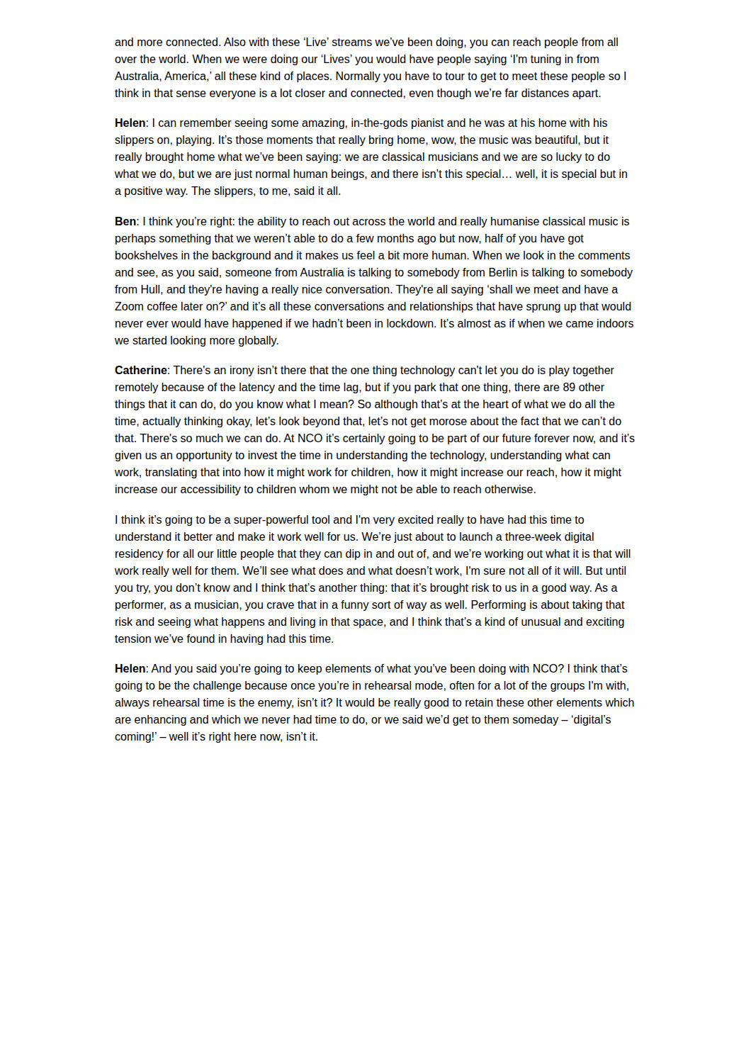and more connected. Also with these ‘Live’ streams we’ve been doing, you can reach people from all over the world. When we were doing our ‘Lives’ you would have people saying ‘I'm tuning in from Australia, America,’ all these kind of places. Normally you have to tour to get to meet these people so I think in that sense everyone is a lot closer and connected, even though we’re far distances apart.
Helen: I can remember seeing some amazing, in-the-gods pianist and he was at his home with his slippers on, playing. It’s those moments that really bring home, wow, the music was beautiful, but it really brought home what we’ve been saying: we are classical musicians and we are so lucky to do what we do, but we are just normal human beings, and there isn’t this special… well, it is special but in a positive way. The slippers, to me, said it all.
Ben: I think you’re right: the ability to reach out across the world and really humanise classical music is perhaps something that we weren’t able to do a few months ago but now, half of you have got bookshelves in the background and it makes us feel a bit more human. When we look in the comments and see, as you said, someone from Australia is talking to somebody from Berlin is talking to somebody from Hull, and they're having a really nice conversation. They're all saying ‘shall we meet and have a Zoom coffee later on?’ and it’s all these conversations and relationships that have sprung up that would never ever would have happened if we hadn’t been in lockdown. It’s almost as if when we came indoors we started looking more globally.
Catherine: There's an irony isn’t there that the one thing technology can't let you do is play together remotely because of the latency and the time lag, but if you park that one thing, there are 89 other things that it can do, do you know what I mean? So although that’s at the heart of what we do all the time, actually thinking okay, let’s look beyond that, let’s not get morose about the fact that we can’t do that. There's so much we can do. At NCO it’s certainly going to be part of our future forever now, and it’s given us an opportunity to invest the time in understanding the technology, understanding what can work, translating that into how it might work for children, how it might increase our reach, how it might increase our accessibility to children whom we might not be able to reach otherwise.
I think it’s going to be a super-powerful tool and I'm very excited really to have had this time to understand it better and make it work well for us. We’re just about to launch a three-week digital residency for all our little people that they can dip in and out of, and we’re working out what it is that will work really well for them. We’ll see what does and what doesn’t work, I'm sure not all of it will. But until you try, you don’t know and I think that’s another thing: that it’s brought risk to us in a good way. As a performer, as a musician, you crave that in a funny sort of way as well. Performing is about taking that risk and seeing what happens and living in that space, and I think that’s a kind of unusual and exciting tension we’ve found in having had this time.
Helen: And you said you’re going to keep elements of what you’ve been doing with NCO? I think that’s going to be the challenge because once you’re in rehearsal mode, often for a lot of the groups I'm with, always rehearsal time is the enemy, isn’t it? It would be really good to retain these other elements which are enhancing and which we never had time to do, or we said we’d get to them someday – ‘digital’s coming!’ – well it’s right here now, isn’t it.